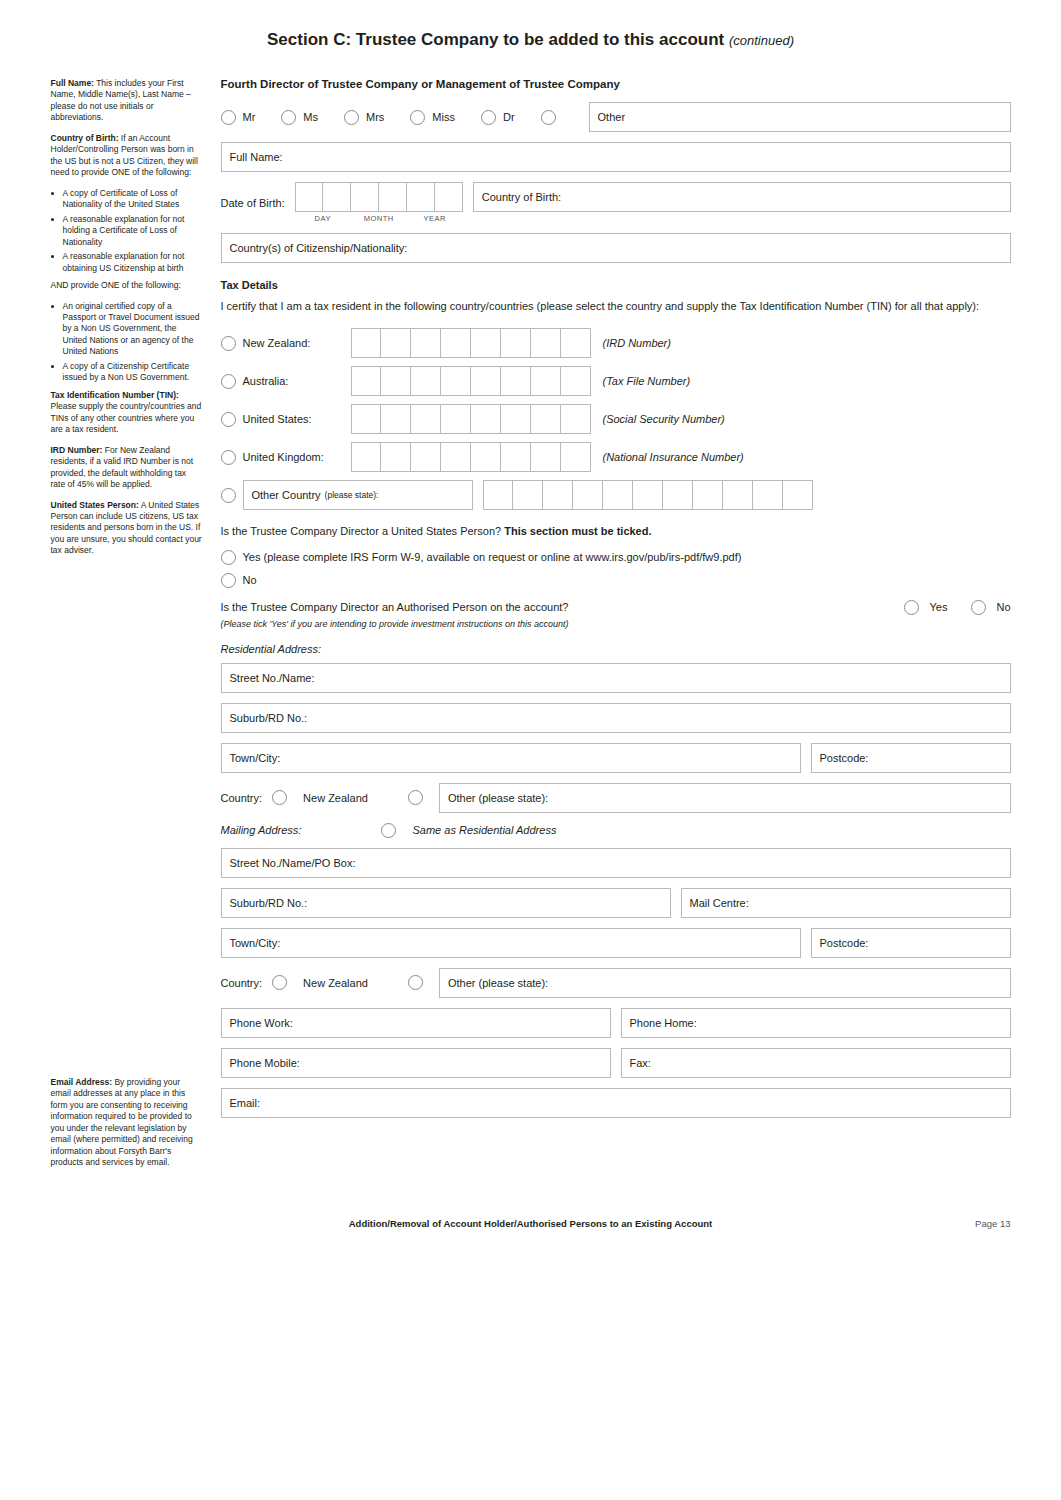Section C: Trustee Company to be added to this account (continued)
Full Name: This includes your First Name, Middle Name(s), Last Name – please do not use initials or abbreviations.
Country of Birth: If an Account Holder/Controlling Person was born in the US but is not a US Citizen, they will need to provide ONE of the following:
A copy of Certificate of Loss of Nationality of the United States
A reasonable explanation for not holding a Certificate of Loss of Nationality
A reasonable explanation for not obtaining US Citizenship at birth
AND provide ONE of the following:
An original certified copy of a Passport or Travel Document issued by a Non US Government, the United Nations or an agency of the United Nations
A copy of a Citizenship Certificate issued by a Non US Government.
Tax Identification Number (TIN): Please supply the country/countries and TINs of any other countries where you are a tax resident.
IRD Number: For New Zealand residents, if a valid IRD Number is not provided, the default withholding tax rate of 45% will be applied.
United States Person: A United States Person can include US citizens, US tax residents and persons born in the US. If you are unsure, you should contact your tax adviser.
Email Address: By providing your email addresses at any place in this form you are consenting to receiving information required to be provided to you under the relevant legislation by email (where permitted) and receiving information about Forsyth Barr's products and services by email.
Fourth Director of Trustee Company or Management of Trustee Company
Mr Ms Mrs Miss Dr
Other
Full Name:
Date of Birth:
DAY MONTH YEAR
Country of Birth:
Country(s) of Citizenship/Nationality:
Tax Details
I certify that I am a tax resident in the following country/countries (please select the country and supply the Tax Identification Number (TIN) for all that apply):
New Zealand:
(IRD Number)
Australia:
(Tax File Number)
United States:
(Social Security Number)
United Kingdom:
(National Insurance Number)
Other Country (please state):
Is the Trustee Company Director a United States Person? This section must be ticked.
Yes (please complete IRS Form W-9, available on request or online at www.irs.gov/pub/irs-pdf/fw9.pdf)
No
Is the Trustee Company Director an Authorised Person on the account? Yes No
(Please tick 'Yes' if you are intending to provide investment instructions on this account)
Residential Address:
Street No./Name:
Suburb/RD No.:
Town/City:
Postcode:
Country: New Zealand
Other (please state):
Mailing Address: Same as Residential Address
Street No./Name/PO Box:
Suburb/RD No.:
Mail Centre:
Town/City:
Postcode:
Country: New Zealand
Other (please state):
Phone Work:
Phone Home:
Phone Mobile:
Fax:
Email:
Addition/Removal of Account Holder/Authorised Persons to an Existing Account Page 13